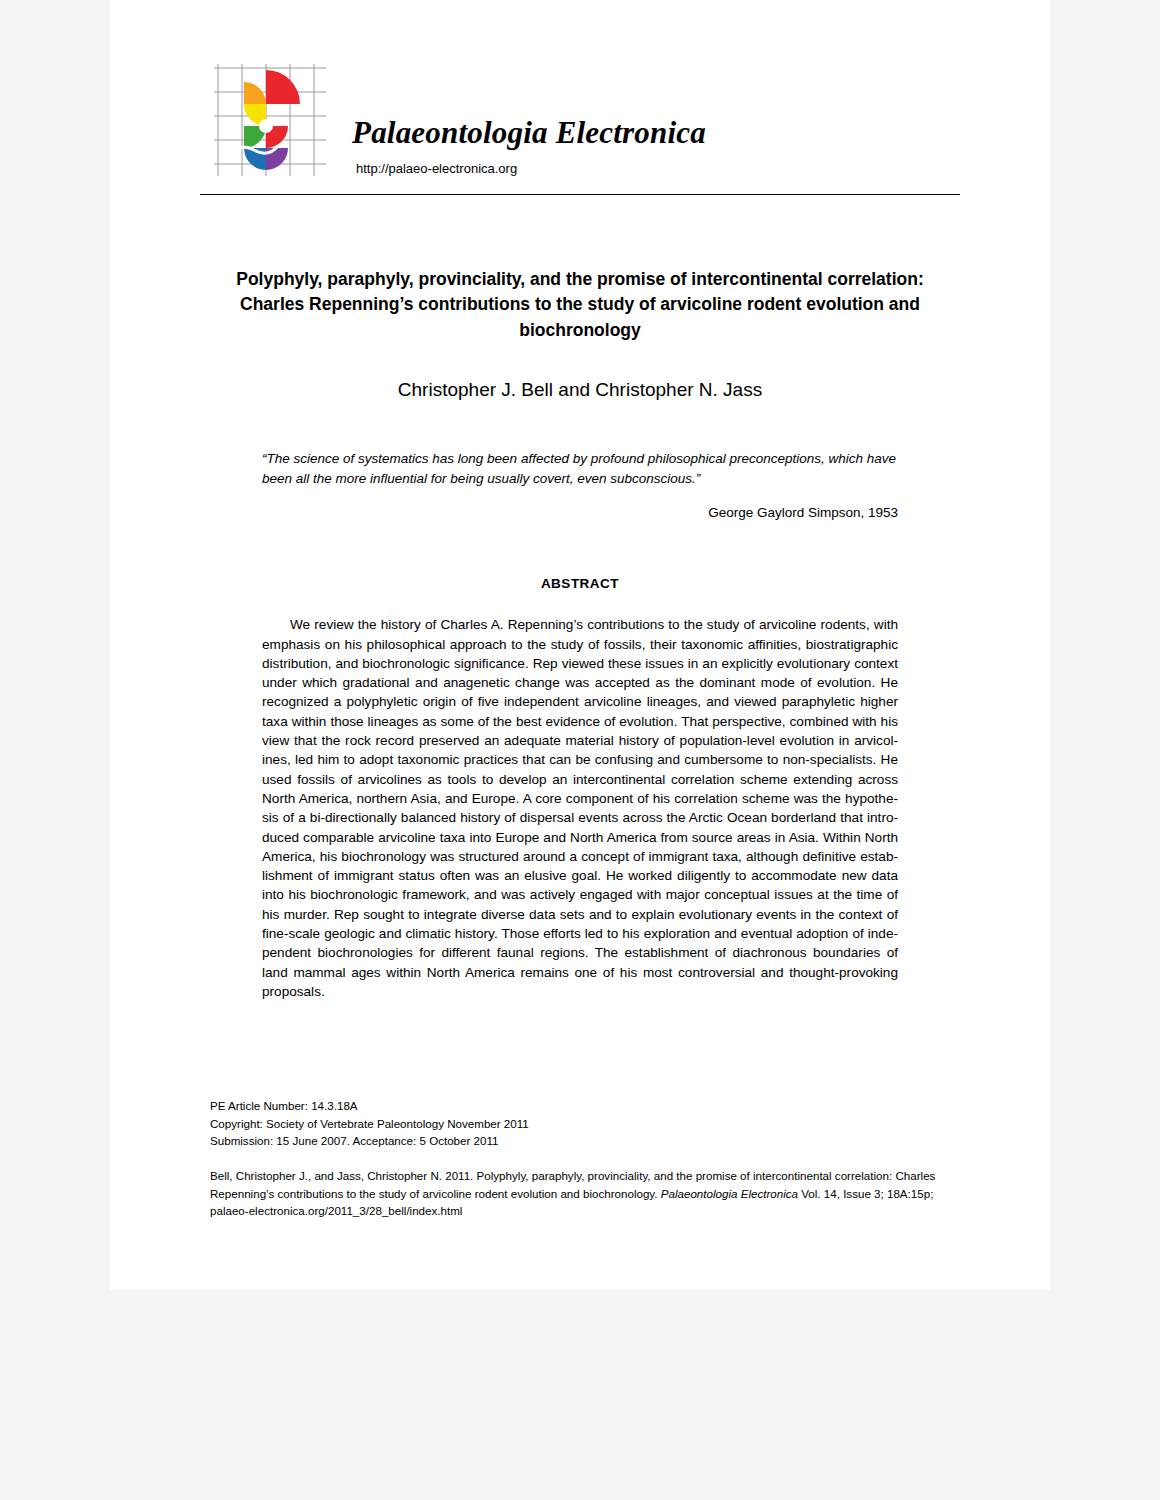Palaeontologia Electronica
http://palaeo-electronica.org
Polyphyly, paraphyly, provinciality, and the promise of intercontinental correlation: Charles Repenning’s contributions to the study of arvicoline rodent evolution and biochronology
Christopher J. Bell and Christopher N. Jass
“The science of systematics has long been affected by profound philosophical preconceptions, which have been all the more influential for being usually covert, even subconscious.”
George Gaylord Simpson, 1953
ABSTRACT
We review the history of Charles A. Repenning’s contributions to the study of arvicoline rodents, with emphasis on his philosophical approach to the study of fossils, their taxonomic affinities, biostratigraphic distribution, and biochronologic significance. Rep viewed these issues in an explicitly evolutionary context under which gradational and anagenetic change was accepted as the dominant mode of evolution. He recognized a polyphyletic origin of five independent arvicoline lineages, and viewed paraphyletic higher taxa within those lineages as some of the best evidence of evolution. That perspective, combined with his view that the rock record preserved an adequate material history of population-level evolution in arvicolines, led him to adopt taxonomic practices that can be confusing and cumbersome to non-specialists. He used fossils of arvicolines as tools to develop an intercontinental correlation scheme extending across North America, northern Asia, and Europe. A core component of his correlation scheme was the hypothesis of a bi-directionally balanced history of dispersal events across the Arctic Ocean borderland that introduced comparable arvicoline taxa into Europe and North America from source areas in Asia. Within North America, his biochronology was structured around a concept of immigrant taxa, although definitive establishment of immigrant status often was an elusive goal. He worked diligently to accommodate new data into his biochronologic framework, and was actively engaged with major conceptual issues at the time of his murder. Rep sought to integrate diverse data sets and to explain evolutionary events in the context of fine-scale geologic and climatic history. Those efforts led to his exploration and eventual adoption of independent biochronologies for different faunal regions. The establishment of diachronous boundaries of land mammal ages within North America remains one of his most controversial and thought-provoking proposals.
PE Article Number: 14.3.18A
Copyright: Society of Vertebrate Paleontology November 2011
Submission: 15 June 2007. Acceptance: 5 October 2011
Bell, Christopher J., and Jass, Christopher N. 2011. Polyphyly, paraphyly, provinciality, and the promise of intercontinental correlation: Charles Repenning’s contributions to the study of arvicoline rodent evolution and biochronology. Palaeontologia Electronica Vol. 14, Issue 3; 18A:15p;
palaeo-electronica.org/2011_3/28_bell/index.html